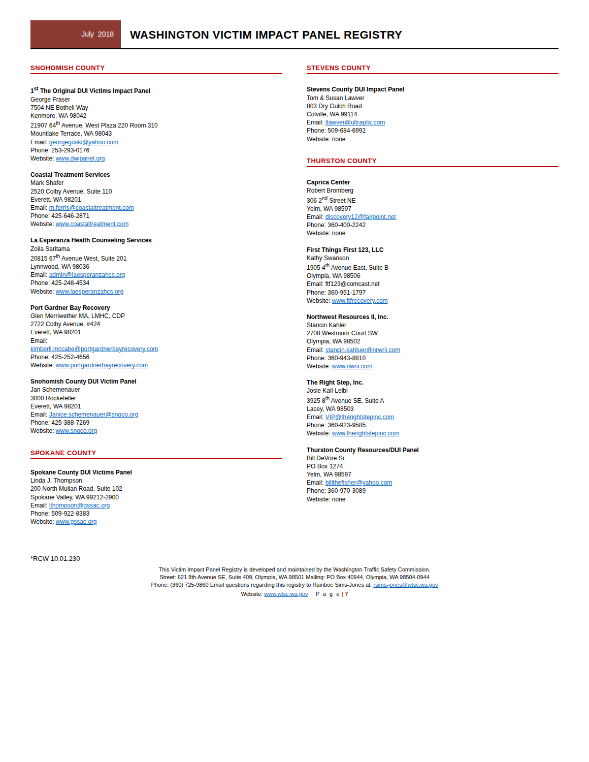July 2018
WASHINGTON VICTIM IMPACT PANEL REGISTRY
SNOHOMISH COUNTY
1st The Original DUI Victims Impact Panel
George Fraser
7504 NE Bothell Way
Kenmore, WA 98042
21907 64th Avenue, West Plaza 220 Room 310
Mountlake Terrace, WA 98043
Email: georgegoski@yahoo.com
Phone: 253-293-0176
Website: www.dwipanel.org
Coastal Treatment Services
Mark Shafer
2520 Colby Avenue, Suite 110
Everett, WA 98201
Email: m.ferris@coastaltreatment.com
Phone: 425-646-2871
Website: www.coastaltreatment.com
La Esperanza Health Counseling Services
Zoila Saritama
20815 67th Avenue West, Suite 201
Lynnwood, WA 98036
Email: admin@laesperanzahcs.org
Phone: 425-248-4534
Website: www.laesperanzahcs.org
Port Gardner Bay Recovery
Glen Merriwether MA, LMHC, CDP
2722 Colby Avenue, #424
Everett, WA 98201
Email:
kimberli.mccabe@portgardnerbayrecovery.com
Phone: 425-252-4656
Website: www.portgardnerbayrecovery.com
Snohomish County DUI Victim Panel
Jan Schemenauer
3000 Rockefeller
Everett, WA 98201
Email: Janice.schemenauer@snoco.org
Phone: 425-388-7269
Website: www.snoco.org
SPOKANE COUNTY
Spokane County DUI Victims Panel
Linda J. Thompson
200 North Mullan Road, Suite 102
Spokane Valley, WA 99212-2900
Email: lthompson@gssac.org
Phone: 509-922-8383
Website: www.gssac.org
STEVENS COUNTY
Stevens County DUI Impact Panel
Tom & Susan Lawver
803 Dry Gulch Road
Colville, WA 99114
Email: tlawver@ultraplix.com
Phone: 509-684-6992
Website: none
THURSTON COUNTY
Caprica Center
Robert Bromberg
306 2nd Street NE
Yelm, WA 98597
Email: discovery12@fairpoint.net
Phone: 360-400-2242
Website: none
First Things First 123, LLC
Kathy Swanson
1905 4th Avenue East, Suite B
Olympia, WA 98506
Email: ftf123@comcast.net
Phone: 360-951-1797
Website: www.ftfrecovery.com
Northwest Resources II, Inc.
Stancin Kahler
2708 Westmoor Court SW
Olympia, WA 98502
Email: stancin.kahluer@nrwrii.com
Phone: 360-943-8810
Website: www.nwrii.com
The Right Step, Inc.
Josie Kail-Leibl
3925 8th Avenue SE, Suite A
Lacey, WA 98503
Email: VIP@therightstepinc.com
Phone: 360-923-9585
Website: www.therightstepinc.com
Thurston County Resources/DUI Panel
Bill DeVore Sr.
PO Box 1274
Yelm, WA 98597
Email: billthefisher@yahoo.com
Phone: 360-970-3089
Website: none
*RCW 10.01.230
This Victim Impact Panel Registry is developed and maintained by the Washington Traffic Safety Commission.
Street: 621 8th Avenue SE, Suite 409, Olympia, WA 98501 Mailing: PO Box 40944, Olympia, WA 98504-0944
Phone: (360) 725-9860 Email questions regarding this registry to Rainboe Sims-Jones at: rsims-jones@wtsc.wa.gov
Website: www.wtsc.wa.gov P a g e | 7